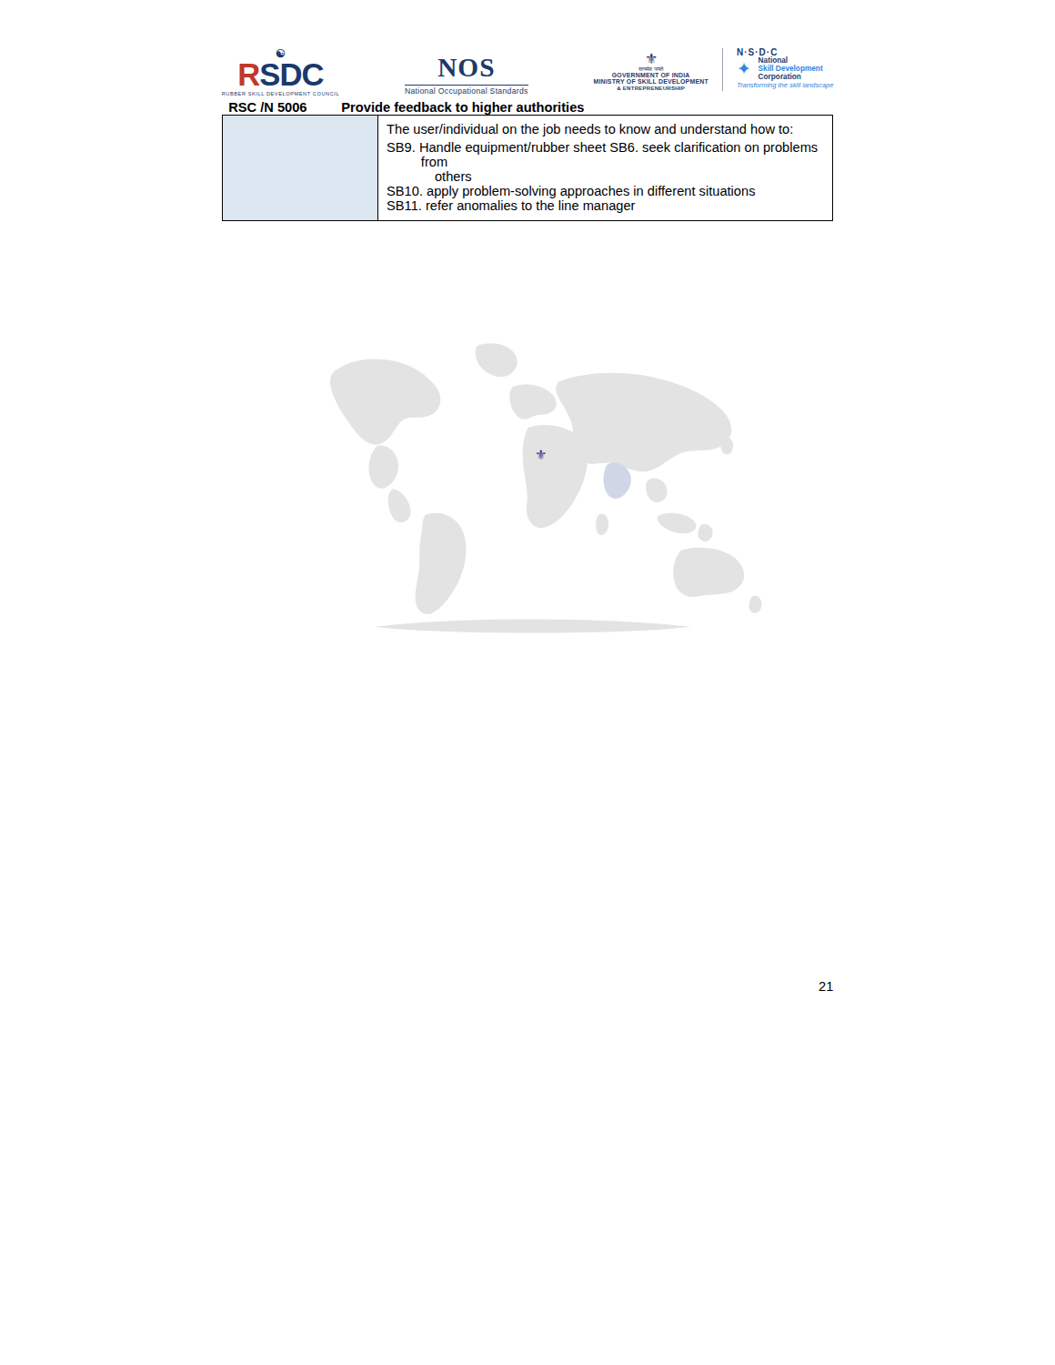☯
RSDC
RUBBER SKILL DEVELOPMENT COUNCIL
NOS
National Occupational Standards
⚜
सत्यमेव जयते
GOVERNMENT OF INDIA
MINISTRY OF SKILL DEVELOPMENT
& ENTREPRENEURSHIP
N·S·D·C
✦
National
Skill Development
Corporation
Transforming the skill landscape
RSC /N 5006
Provide feedback to higher authorities
| | The user/individual on the job needs to know and understand how to: SB9. Handle equipment/rubber sheet SB6. seek clarification on problems from others SB10. apply problem-solving approaches in different situations SB11. refer anomalies to the line manager |
⚜
21